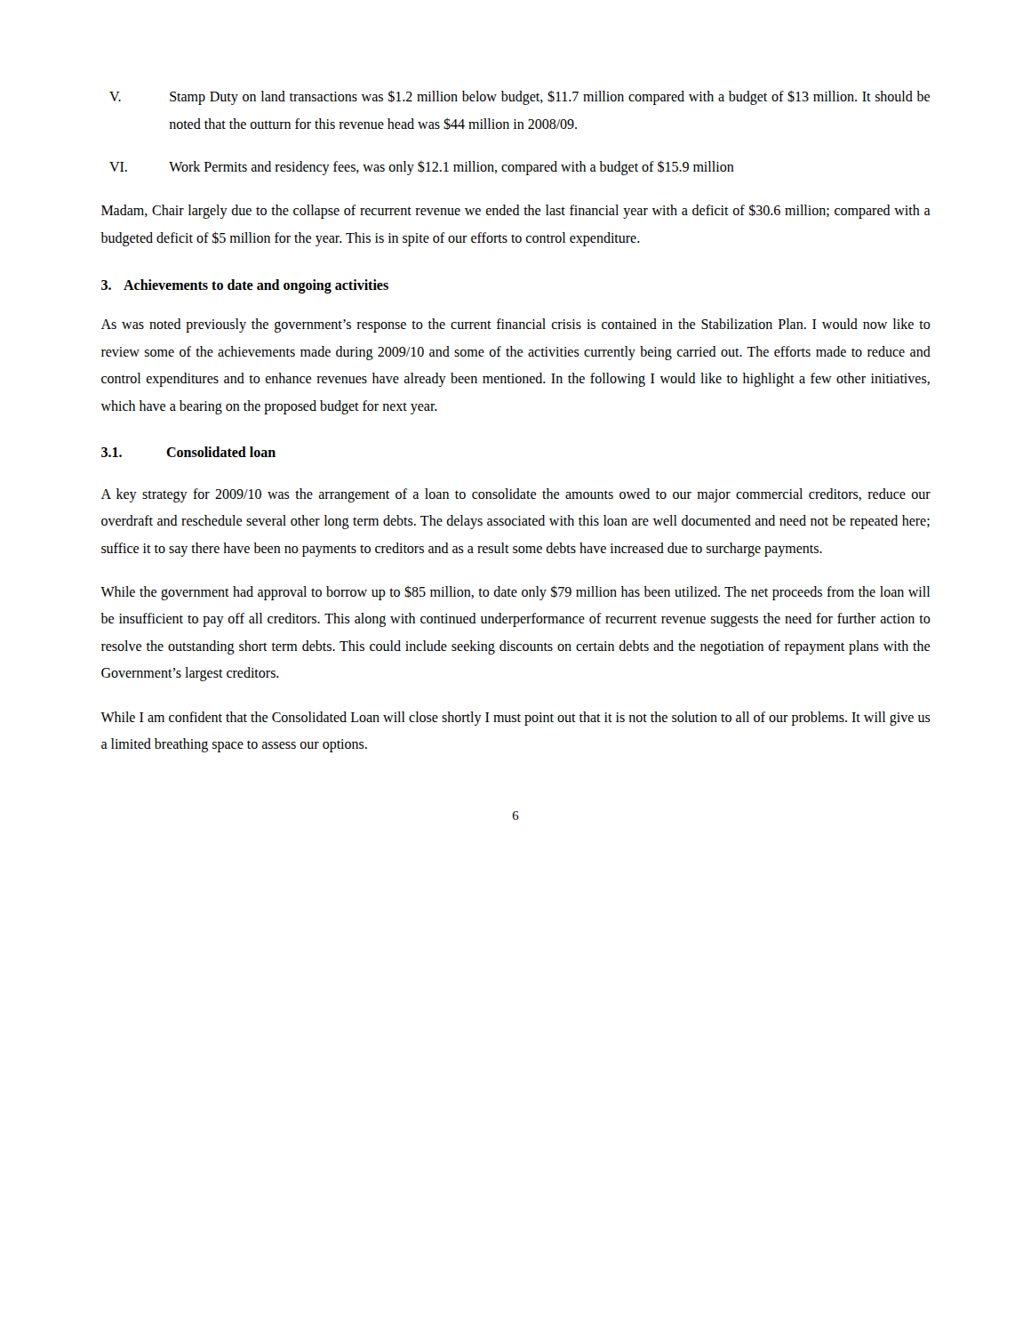V. Stamp Duty on land transactions was $1.2 million below budget, $11.7 million compared with a budget of $13 million. It should be noted that the outturn for this revenue head was $44 million in 2008/09.
VI. Work Permits and residency fees, was only $12.1 million, compared with a budget of $15.9 million
Madam, Chair largely due to the collapse of recurrent revenue we ended the last financial year with a deficit of $30.6 million; compared with a budgeted deficit of $5 million for the year. This is in spite of our efforts to control expenditure.
3. Achievements to date and ongoing activities
As was noted previously the government’s response to the current financial crisis is contained in the Stabilization Plan. I would now like to review some of the achievements made during 2009/10 and some of the activities currently being carried out. The efforts made to reduce and control expenditures and to enhance revenues have already been mentioned. In the following I would like to highlight a few other initiatives, which have a bearing on the proposed budget for next year.
3.1. Consolidated loan
A key strategy for 2009/10 was the arrangement of a loan to consolidate the amounts owed to our major commercial creditors, reduce our overdraft and reschedule several other long term debts. The delays associated with this loan are well documented and need not be repeated here; suffice it to say there have been no payments to creditors and as a result some debts have increased due to surcharge payments.
While the government had approval to borrow up to $85 million, to date only $79 million has been utilized. The net proceeds from the loan will be insufficient to pay off all creditors. This along with continued underperformance of recurrent revenue suggests the need for further action to resolve the outstanding short term debts. This could include seeking discounts on certain debts and the negotiation of repayment plans with the Government’s largest creditors.
While I am confident that the Consolidated Loan will close shortly I must point out that it is not the solution to all of our problems. It will give us a limited breathing space to assess our options.
6